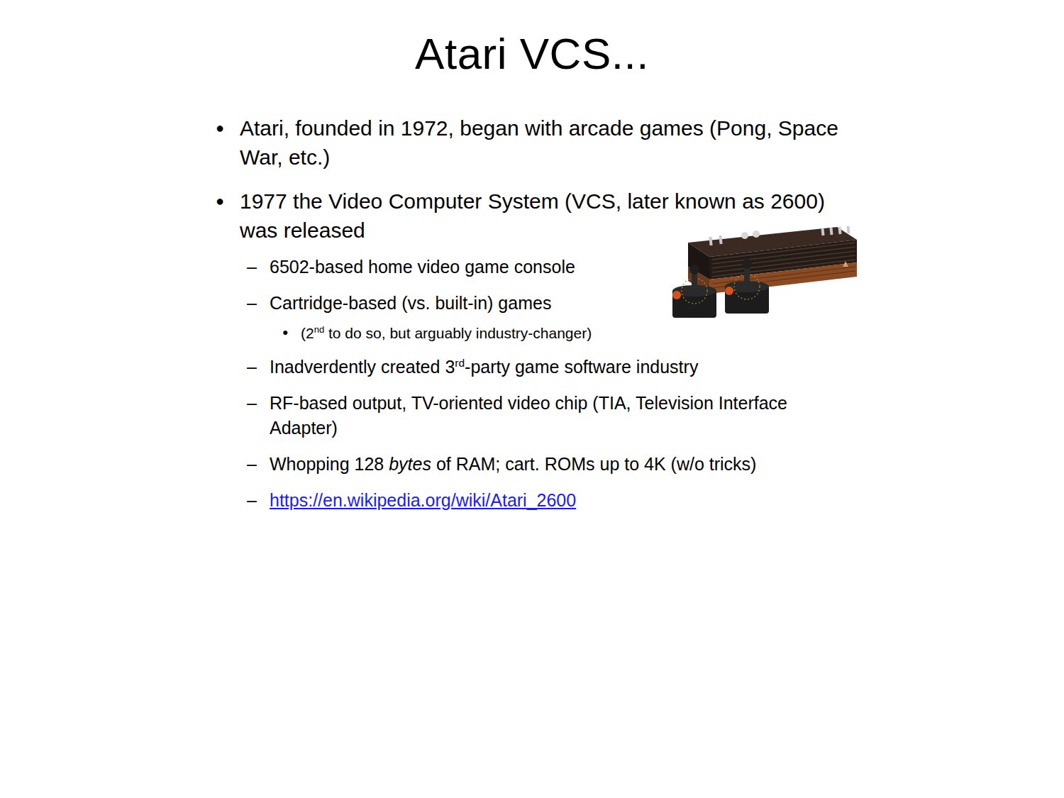Atari VCS...
Atari, founded in 1972, began with arcade games (Pong, Space War, etc.)
1977 the Video Computer System (VCS, later known as 2600) was released
6502-based home video game console
Cartridge-based (vs. built-in) games
(2nd to do so, but arguably industry-changer)
Inadverdently created 3rd-party game software industry
RF-based output, TV-oriented video chip (TIA, Television Interface Adapter)
Whopping 128 bytes of RAM; cart. ROMs up to 4K (w/o tricks)
https://en.wikipedia.org/wiki/Atari_2600